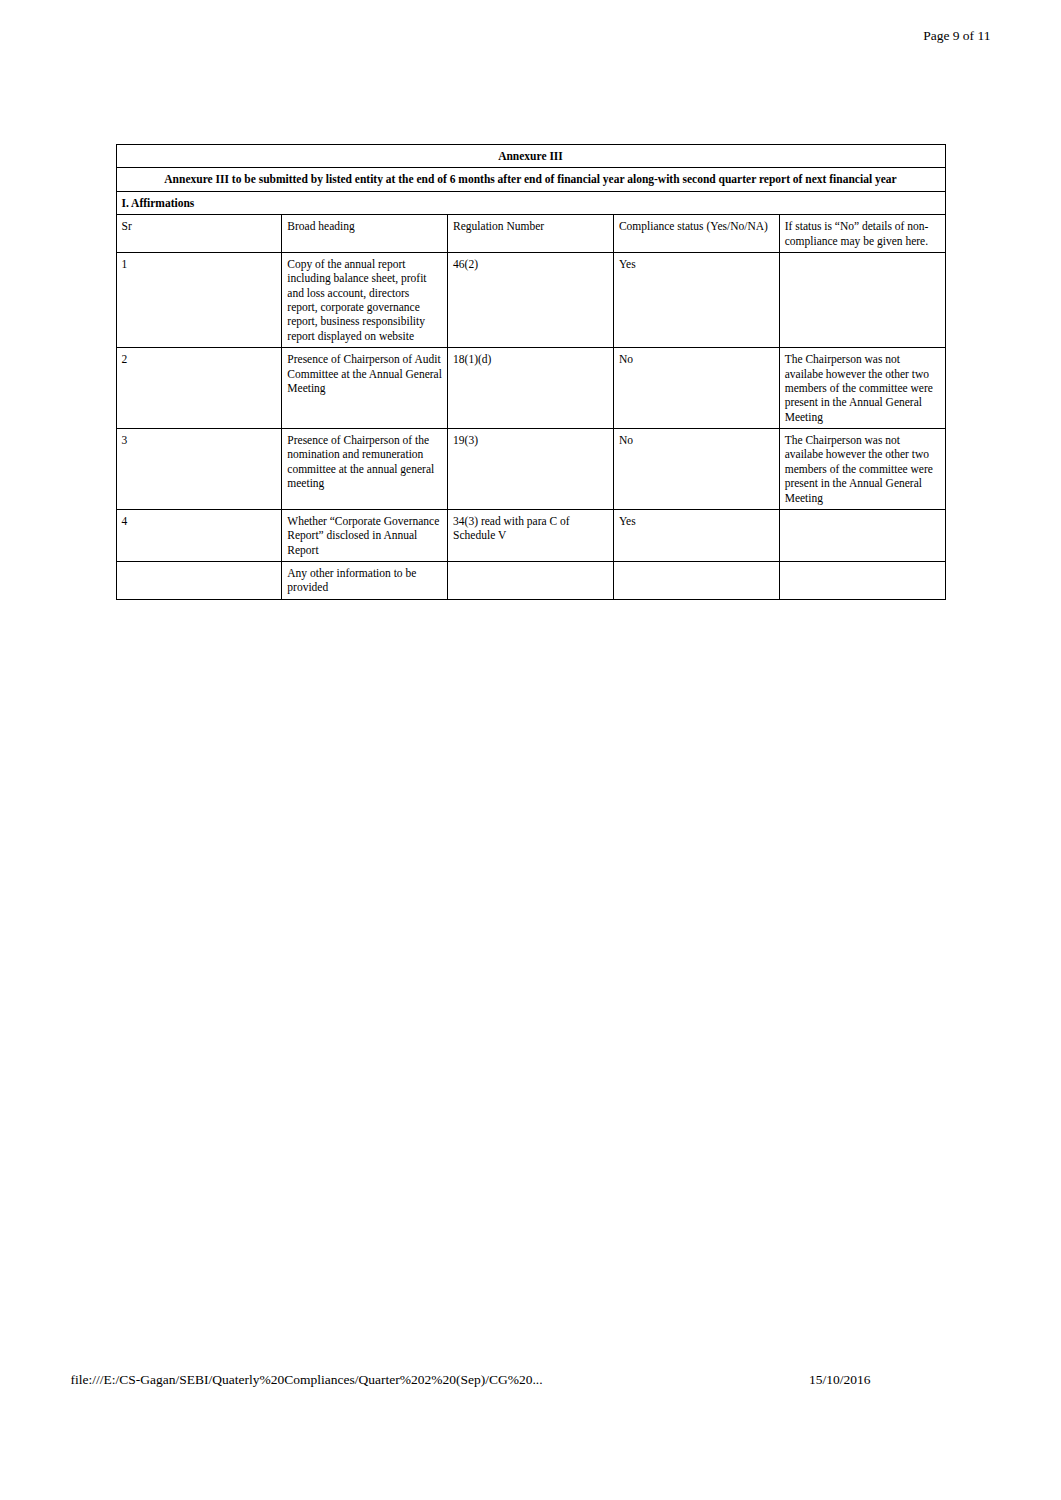Page 9 of 11
| Annexure III |
| Annexure III to be submitted by listed entity at the end of 6 months after end of financial year along-with second quarter report of next financial year |
| I. Affirmations |
| Sr | Broad heading | Regulation Number | Compliance status (Yes/No/NA) | If status is “No” details of non-compliance may be given here. |
| 1 | Copy of the annual report including balance sheet, profit and loss account, directors report, corporate governance report, business responsibility report displayed on website | 46(2) | Yes | |
| 2 | Presence of Chairperson of Audit Committee at the Annual General Meeting | 18(1)(d) | No | The Chairperson was not availabe however the other two members of the committee were present in the Annual General Meeting |
| 3 | Presence of Chairperson of the nomination and remuneration committee at the annual general meeting | 19(3) | No | The Chairperson was not availabe however the other two members of the committee were present in the Annual General Meeting |
| 4 | Whether “Corporate Governance Report” disclosed in Annual Report | 34(3) read with para C of Schedule V | Yes | |
| | Any other information to be provided | | | |
file:///E:/CS-Gagan/SEBI/Quaterly%20Compliances/Quarter%202%20(Sep)/CG%20... 15/10/2016